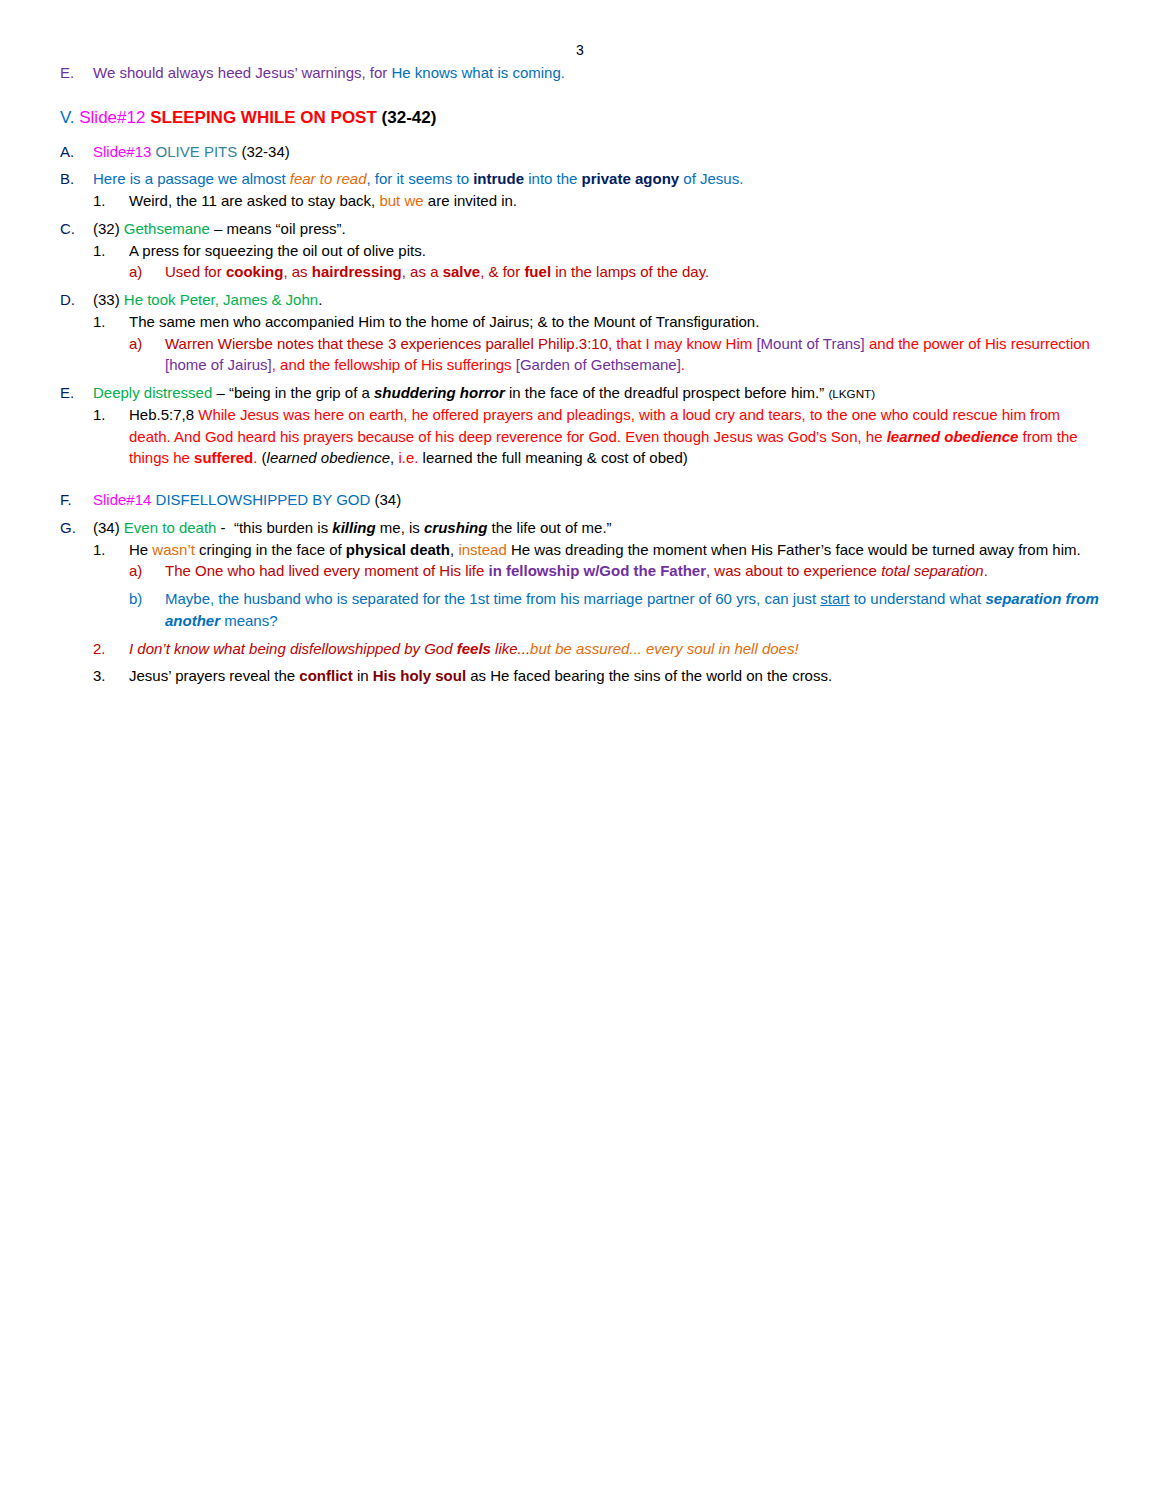3
E. We should always heed Jesus’ warnings, for He knows what is coming.
V. Slide#12 SLEEPING WHILE ON POST (32-42)
A. Slide#13 OLIVE PITS (32-34)
B. Here is a passage we almost fear to read, for it seems to intrude into the private agony of Jesus.
1. Weird, the 11 are asked to stay back, but we are invited in.
C.(32) Gethsemane – means “oil press”.
1. A press for squeezing the oil out of olive pits.
a) Used for cooking, as hairdressing, as a salve, & for fuel in the lamps of the day.
D.(33) He took Peter, James & John.
1. The same men who accompanied Him to the home of Jairus; & to the Mount of Transfiguration.
a) Warren Wiersbe notes that these 3 experiences parallel Philip.3:10, that I may know Him [Mount of Trans] and the power of His resurrection [home of Jairus], and the fellowship of His sufferings [Garden of Gethsemane].
E. Deeply distressed – “being in the grip of a shuddering horror in the face of the dreadful prospect before him.” (LKGNT)
1. Heb.5:7,8 While Jesus was here on earth, he offered prayers and pleadings, with a loud cry and tears, to the one who could rescue him from death. And God heard his prayers because of his deep reverence for God. Even though Jesus was God’s Son, he learned obedience from the things he suffered. (learned obedience, i.e. learned the full meaning & cost of obed)
F. Slide#14 DISFELLOWSHIPPED BY GOD (34)
G.(34) Even to death - “this burden is killing me, is crushing the life out of me.”
1. He wasn’t cringing in the face of physical death, instead He was dreading the moment when His Father’s face would be turned away from him.
a) The One who had lived every moment of His life in fellowship w/God the Father, was about to experience total separation.
b) Maybe, the husband who is separated for the 1st time from his marriage partner of 60 yrs, can just start to understand what separation from another means?
2. I don’t know what being disfellowshipped by God feels like... but be assured... every soul in hell does!
3. Jesus’ prayers reveal the conflict in His holy soul as He faced bearing the sins of the world on the cross.